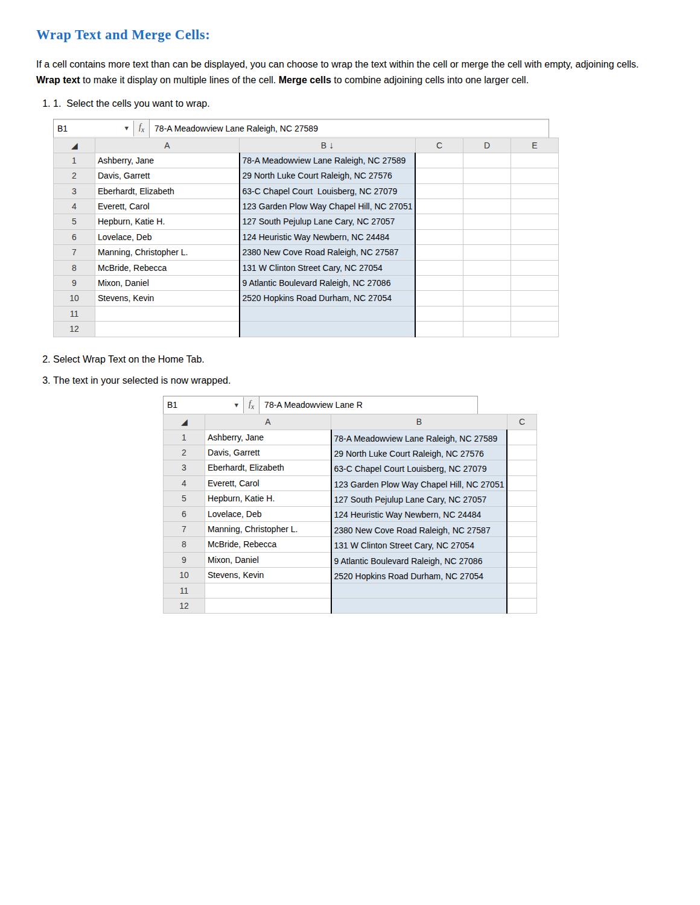Wrap Text and Merge Cells:
If a cell contains more text than can be displayed, you can choose to wrap the text within the cell or merge the cell with empty, adjoining cells. Wrap text to make it display on multiple lines of the cell. Merge cells to combine adjoining cells into one larger cell.
1. Select the cells you want to wrap.
B1▼
fx
78-A Meadowview Lane Raleigh, NC 27589
| ◢ | A | B ↓ | C | D | E |
| --- | --- | --- | --- | --- | --- |
| 1 | Ashberry, Jane | 78-A Meadowview Lane Raleigh, NC 27589 | | | |
| 2 | Davis, Garrett | 29 North Luke Court Raleigh, NC 27576 | | | |
| 3 | Eberhardt, Elizabeth | 63-C Chapel Court Louisberg, NC 27079 | | | |
| 4 | Everett, Carol | 123 Garden Plow Way Chapel Hill, NC 27051 | | | |
| 5 | Hepburn, Katie H. | 127 South Pejulup Lane Cary, NC 27057 | | | |
| 6 | Lovelace, Deb | 124 Heuristic Way Newbern, NC 24484 | | | |
| 7 | Manning, Christopher L. | 2380 New Cove Road Raleigh, NC 27587 | | | |
| 8 | McBride, Rebecca | 131 W Clinton Street Cary, NC 27054 | | | |
| 9 | Mixon, Daniel | 9 Atlantic Boulevard Raleigh, NC 27086 | | | |
| 10 | Stevens, Kevin | 2520 Hopkins Road Durham, NC 27054 | | | |
| 11 | | | | | |
| 12 | | | | | |
Select Wrap Text on the Home Tab.
The text in your selected is now wrapped.
B1▼
fx
78-A Meadowview Lane R
| ◢ | A | B | C |
| --- | --- | --- | --- |
| 1 | Ashberry, Jane | 78-A Meadowview Lane Raleigh, NC 27589 | |
| 2 | Davis, Garrett | 29 North Luke Court Raleigh, NC 27576 | |
| 3 | Eberhardt, Elizabeth | 63-C Chapel Court Louisberg, NC 27079 | |
| 4 | Everett, Carol | 123 Garden Plow Way Chapel Hill, NC 27051 | |
| 5 | Hepburn, Katie H. | 127 South Pejulup Lane Cary, NC 27057 | |
| 6 | Lovelace, Deb | 124 Heuristic Way Newbern, NC 24484 | |
| 7 | Manning, Christopher L. | 2380 New Cove Road Raleigh, NC 27587 | |
| 8 | McBride, Rebecca | 131 W Clinton Street Cary, NC 27054 | |
| 9 | Mixon, Daniel | 9 Atlantic Boulevard Raleigh, NC 27086 | |
| 10 | Stevens, Kevin | 2520 Hopkins Road Durham, NC 27054 | |
| 11 | | | |
| 12 | | | |